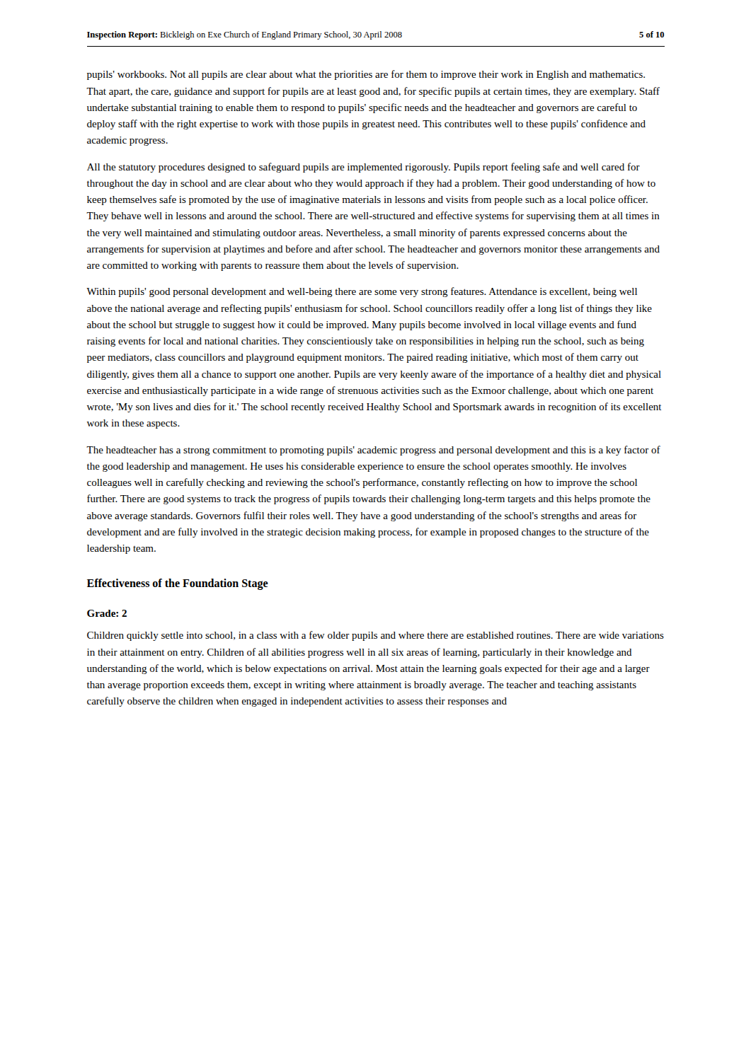Inspection Report: Bickleigh on Exe Church of England Primary School, 30 April 2008
5 of 10
pupils' workbooks. Not all pupils are clear about what the priorities are for them to improve their work in English and mathematics. That apart, the care, guidance and support for pupils are at least good and, for specific pupils at certain times, they are exemplary. Staff undertake substantial training to enable them to respond to pupils' specific needs and the headteacher and governors are careful to deploy staff with the right expertise to work with those pupils in greatest need. This contributes well to these pupils' confidence and academic progress.
All the statutory procedures designed to safeguard pupils are implemented rigorously. Pupils report feeling safe and well cared for throughout the day in school and are clear about who they would approach if they had a problem. Their good understanding of how to keep themselves safe is promoted by the use of imaginative materials in lessons and visits from people such as a local police officer. They behave well in lessons and around the school. There are well-structured and effective systems for supervising them at all times in the very well maintained and stimulating outdoor areas. Nevertheless, a small minority of parents expressed concerns about the arrangements for supervision at playtimes and before and after school. The headteacher and governors monitor these arrangements and are committed to working with parents to reassure them about the levels of supervision.
Within pupils' good personal development and well-being there are some very strong features. Attendance is excellent, being well above the national average and reflecting pupils' enthusiasm for school. School councillors readily offer a long list of things they like about the school but struggle to suggest how it could be improved. Many pupils become involved in local village events and fund raising events for local and national charities. They conscientiously take on responsibilities in helping run the school, such as being peer mediators, class councillors and playground equipment monitors. The paired reading initiative, which most of them carry out diligently, gives them all a chance to support one another. Pupils are very keenly aware of the importance of a healthy diet and physical exercise and enthusiastically participate in a wide range of strenuous activities such as the Exmoor challenge, about which one parent wrote, 'My son lives and dies for it.' The school recently received Healthy School and Sportsmark awards in recognition of its excellent work in these aspects.
The headteacher has a strong commitment to promoting pupils' academic progress and personal development and this is a key factor of the good leadership and management. He uses his considerable experience to ensure the school operates smoothly. He involves colleagues well in carefully checking and reviewing the school's performance, constantly reflecting on how to improve the school further. There are good systems to track the progress of pupils towards their challenging long-term targets and this helps promote the above average standards. Governors fulfil their roles well. They have a good understanding of the school's strengths and areas for development and are fully involved in the strategic decision making process, for example in proposed changes to the structure of the leadership team.
Effectiveness of the Foundation Stage
Grade: 2
Children quickly settle into school, in a class with a few older pupils and where there are established routines. There are wide variations in their attainment on entry. Children of all abilities progress well in all six areas of learning, particularly in their knowledge and understanding of the world, which is below expectations on arrival. Most attain the learning goals expected for their age and a larger than average proportion exceeds them, except in writing where attainment is broadly average. The teacher and teaching assistants carefully observe the children when engaged in independent activities to assess their responses and